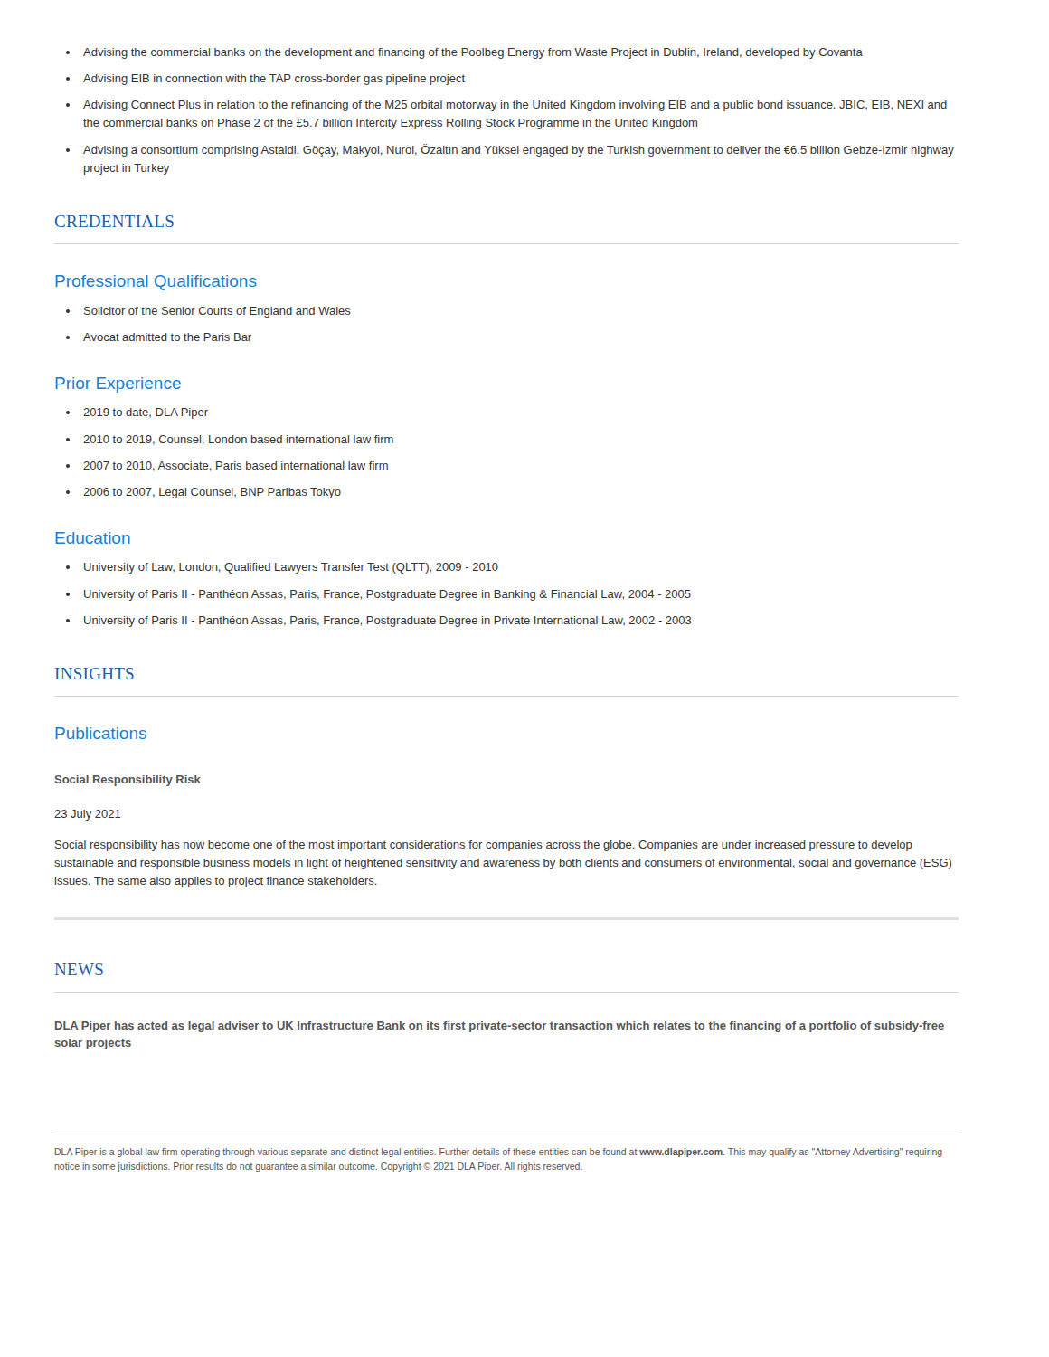Advising the commercial banks on the development and financing of the Poolbeg Energy from Waste Project in Dublin, Ireland, developed by Covanta
Advising EIB in connection with the TAP cross-border gas pipeline project
Advising Connect Plus in relation to the refinancing of the M25 orbital motorway in the United Kingdom involving EIB and a public bond issuance. JBIC, EIB, NEXI and the commercial banks on Phase 2 of the £5.7 billion Intercity Express Rolling Stock Programme in the United Kingdom
Advising a consortium comprising Astaldi, Göçay, Makyol, Nurol, Özaltın and Yüksel engaged by the Turkish government to deliver the €6.5 billion Gebze-Izmir highway project in Turkey
CREDENTIALS
Professional Qualifications
Solicitor of the Senior Courts of England and Wales
Avocat admitted to the Paris Bar
Prior Experience
2019 to date, DLA Piper
2010 to 2019, Counsel, London based international law firm
2007 to 2010, Associate, Paris based international law firm
2006 to 2007, Legal Counsel, BNP Paribas Tokyo
Education
University of Law, London, Qualified Lawyers Transfer Test (QLTT), 2009 - 2010
University of Paris II - Panthéon Assas, Paris, France, Postgraduate Degree in Banking & Financial Law, 2004 - 2005
University of Paris II - Panthéon Assas, Paris, France, Postgraduate Degree in Private International Law, 2002 - 2003
INSIGHTS
Publications
Social Responsibility Risk
23 July 2021
Social responsibility has now become one of the most important considerations for companies across the globe. Companies are under increased pressure to develop sustainable and responsible business models in light of heightened sensitivity and awareness by both clients and consumers of environmental, social and governance (ESG) issues. The same also applies to project finance stakeholders.
NEWS
DLA Piper has acted as legal adviser to UK Infrastructure Bank on its first private-sector transaction which relates to the financing of a portfolio of subsidy-free solar projects
DLA Piper is a global law firm operating through various separate and distinct legal entities. Further details of these entities can be found at www.dlapiper.com. This may qualify as "Attorney Advertising" requiring notice in some jurisdictions. Prior results do not guarantee a similar outcome. Copyright © 2021 DLA Piper. All rights reserved.